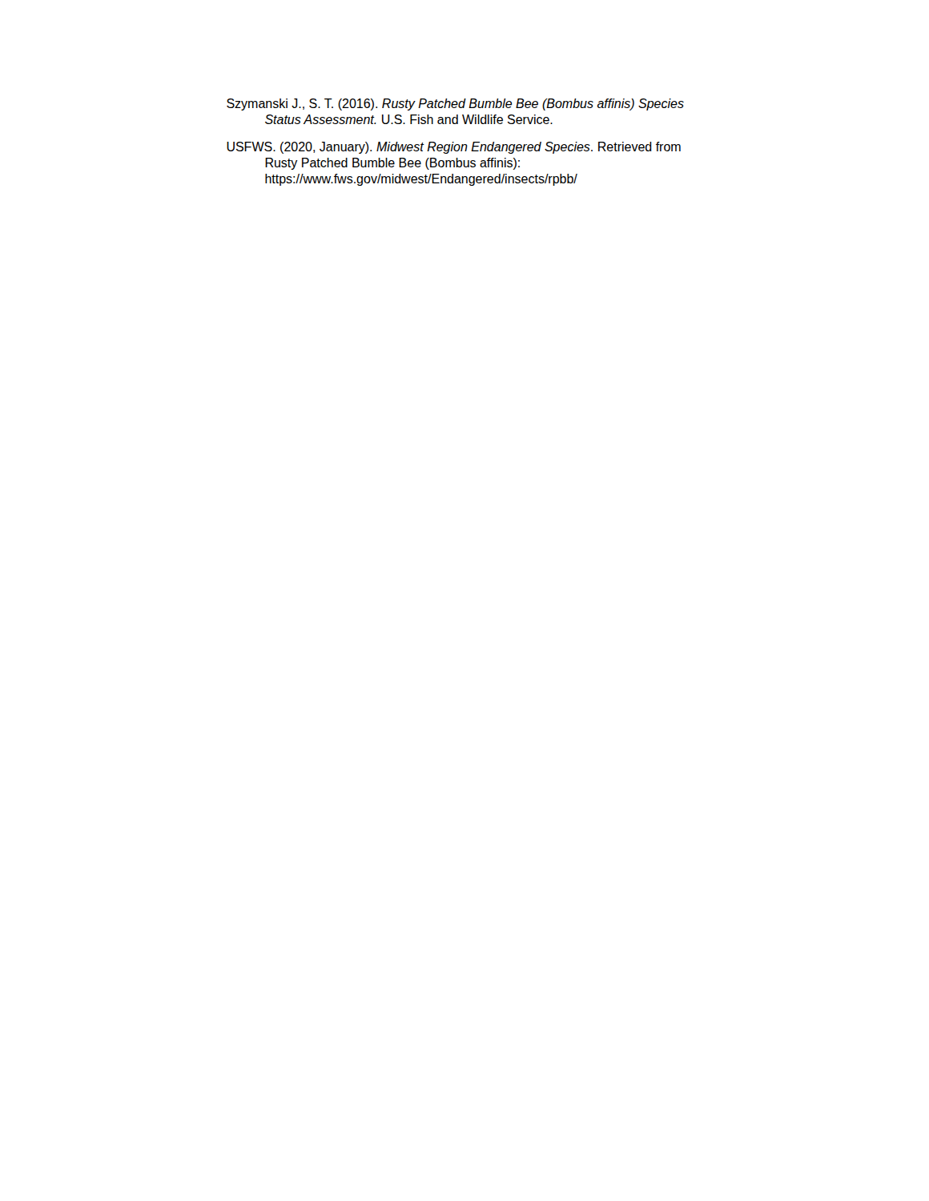Szymanski J., S. T. (2016). Rusty Patched Bumble Bee (Bombus affinis) Species Status Assessment. U.S. Fish and Wildlife Service.
USFWS. (2020, January). Midwest Region Endangered Species. Retrieved from Rusty Patched Bumble Bee (Bombus affinis): https://www.fws.gov/midwest/Endangered/insects/rpbb/